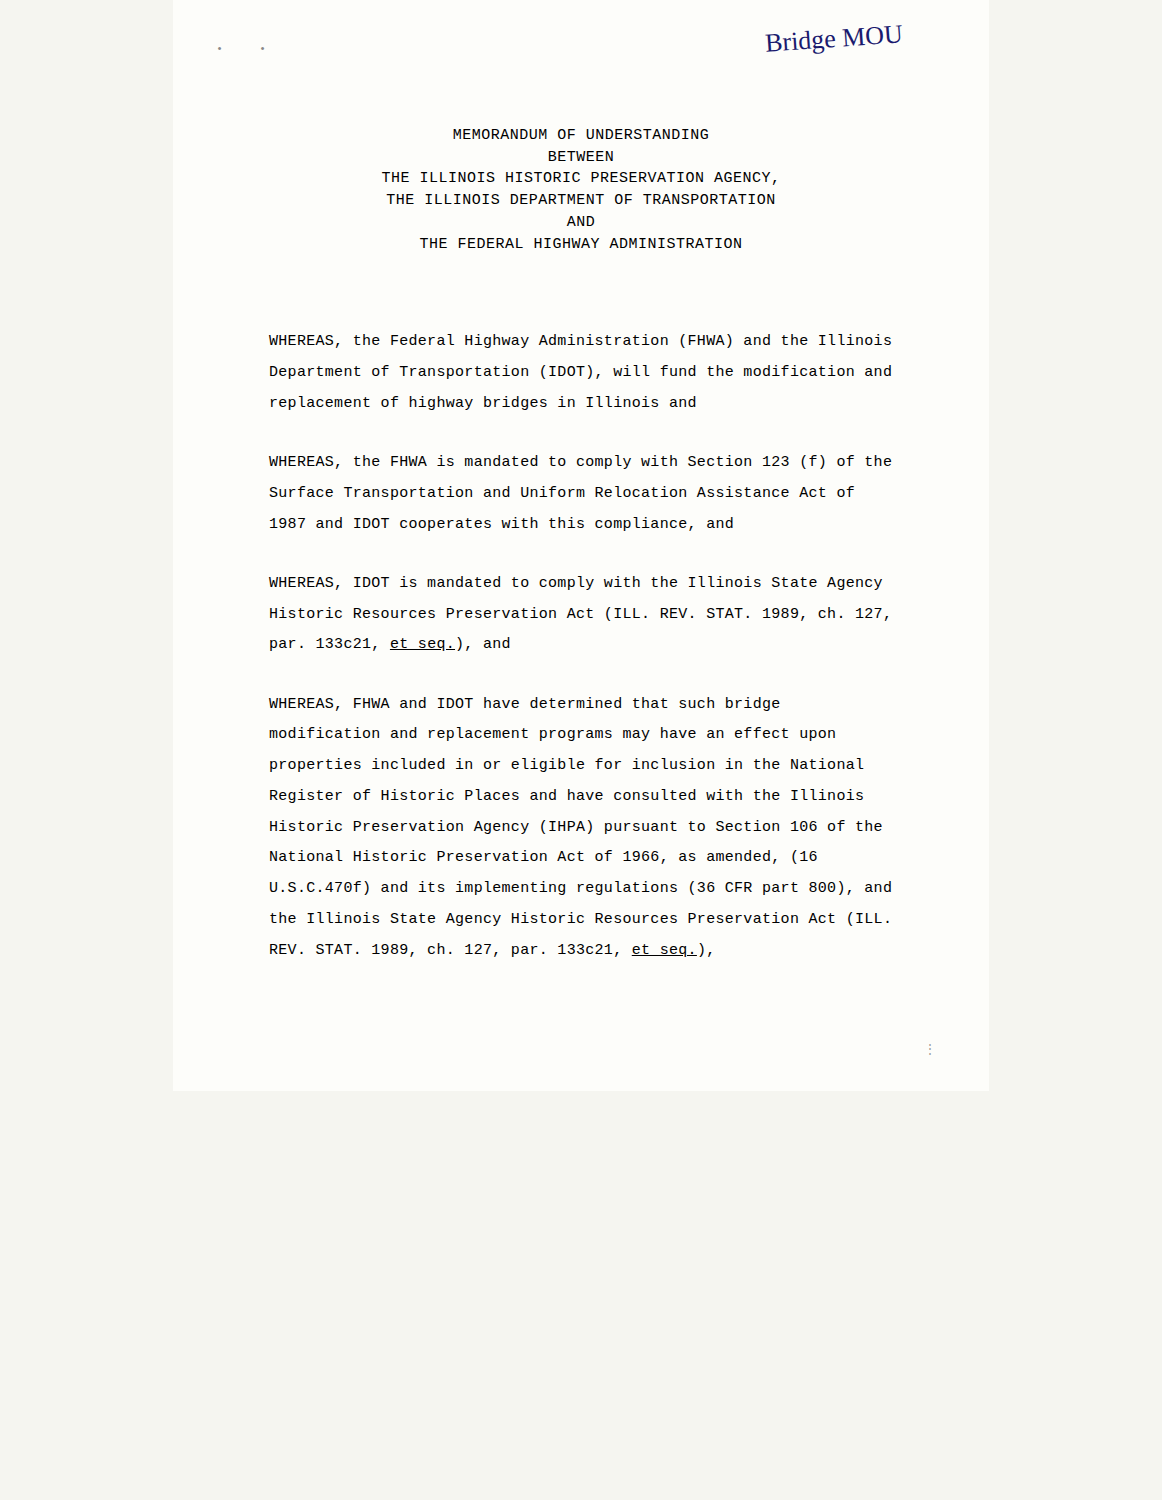• •
Bridge MOU
MEMORANDUM OF UNDERSTANDING
BETWEEN
THE ILLINOIS HISTORIC PRESERVATION AGENCY,
THE ILLINOIS DEPARTMENT OF TRANSPORTATION
AND
THE FEDERAL HIGHWAY ADMINISTRATION
WHEREAS, the Federal Highway Administration (FHWA) and the Illinois Department of Transportation (IDOT), will fund the modification and replacement of highway bridges in Illinois and
WHEREAS, the FHWA is mandated to comply with Section 123 (f) of the Surface Transportation and Uniform Relocation Assistance Act of 1987 and IDOT cooperates with this compliance, and
WHEREAS, IDOT is mandated to comply with the Illinois State Agency Historic Resources Preservation Act (ILL. REV. STAT. 1989, ch. 127, par. 133c21, et seq.), and
WHEREAS, FHWA and IDOT have determined that such bridge modification and replacement programs may have an effect upon properties included in or eligible for inclusion in the National Register of Historic Places and have consulted with the Illinois Historic Preservation Agency (IHPA) pursuant to Section 106 of the National Historic Preservation Act of 1966, as amended, (16 U.S.C.470f) and its implementing regulations (36 CFR part 800), and the Illinois State Agency Historic Resources Preservation Act (ILL. REV. STAT. 1989, ch. 127, par. 133c21, et seq.),
⋮